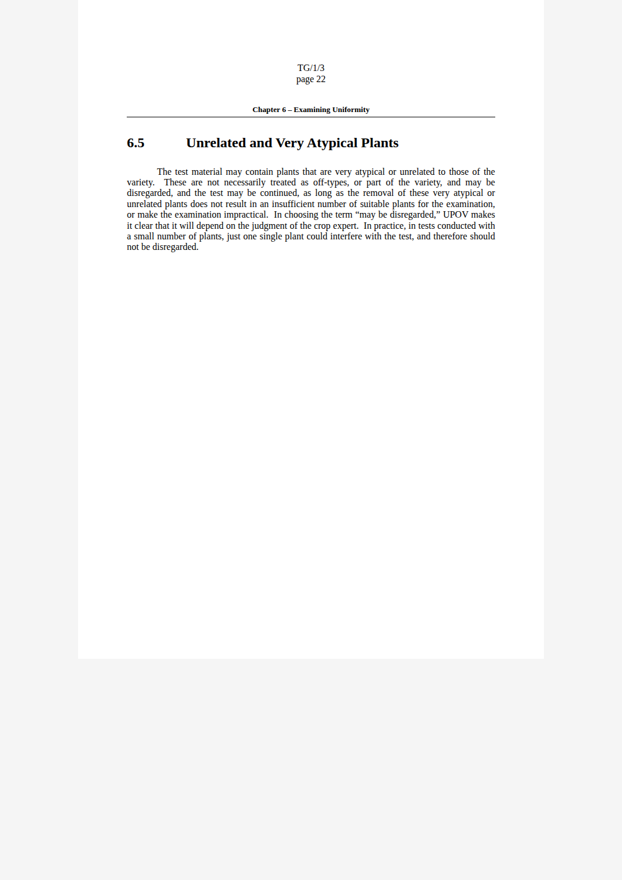TG/1/3 page 22
Chapter 6 – Examining Uniformity
6.5 Unrelated and Very Atypical Plants
The test material may contain plants that are very atypical or unrelated to those of the variety. These are not necessarily treated as off-types, or part of the variety, and may be disregarded, and the test may be continued, as long as the removal of these very atypical or unrelated plants does not result in an insufficient number of suitable plants for the examination, or make the examination impractical. In choosing the term “may be disregarded,” UPOV makes it clear that it will depend on the judgment of the crop expert. In practice, in tests conducted with a small number of plants, just one single plant could interfere with the test, and therefore should not be disregarded.